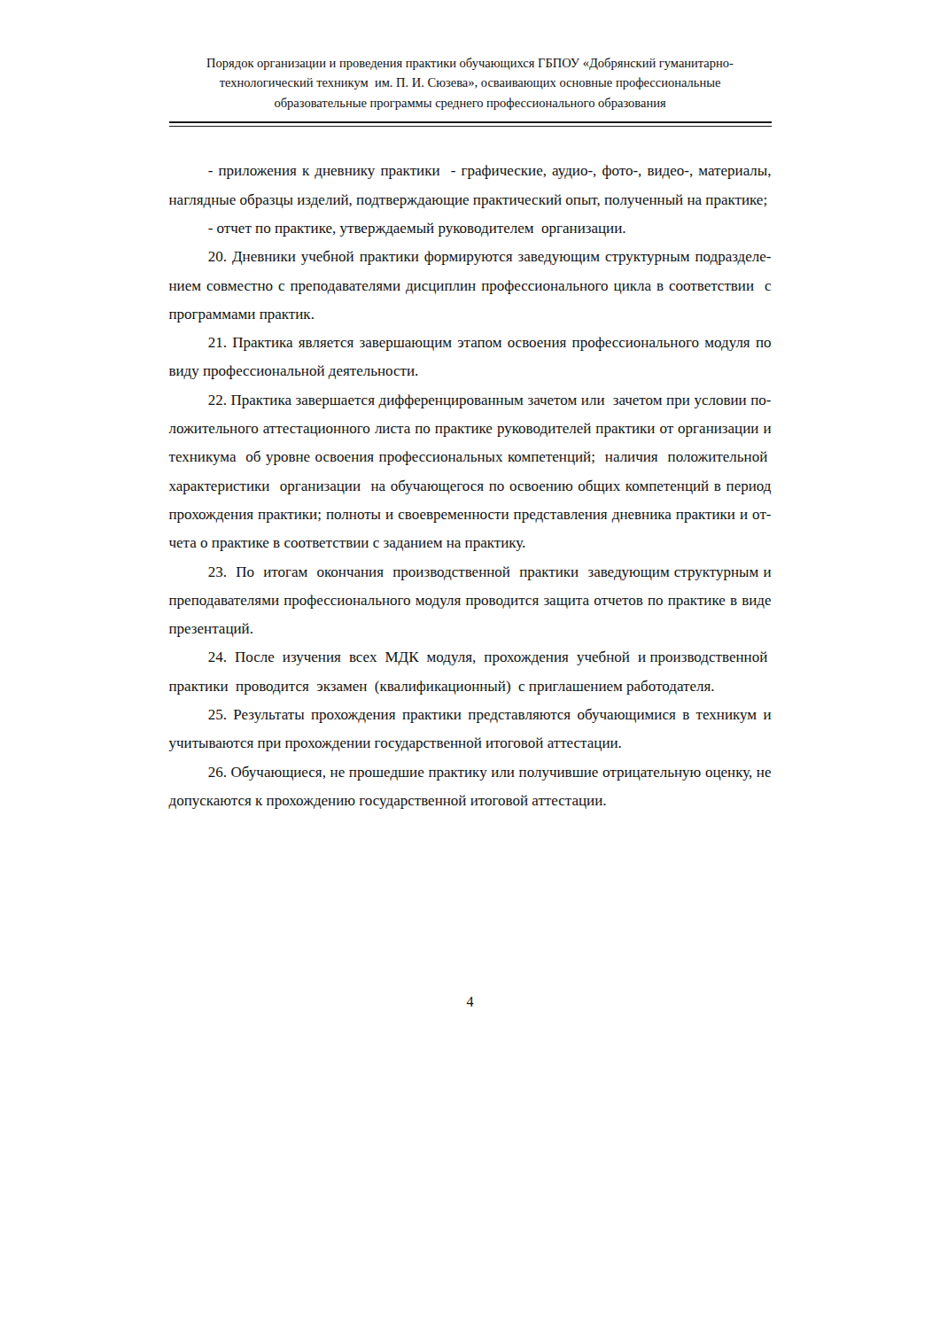Порядок организации и проведения практики обучающихся ГБПОУ «Добрянский гуманитарно-
технологический техникум им. П. И. Сюзева», осваивающих основные профессиональные
образовательные программы среднего профессионального образования
- приложения к дневнику практики - графические, аудио-, фото-, видео-, материалы, наглядные образцы изделий, подтверждающие практический опыт, полученный на практике;
- отчет по практике, утверждаемый руководителем организации.
20. Дневники учебной практики формируются заведующим структурным подразделением совместно с преподавателями дисциплин профессионального цикла в соответствии с программами практик.
21. Практика является завершающим этапом освоения профессионального модуля по виду профессиональной деятельности.
22. Практика завершается дифференцированным зачетом или зачетом при условии положительного аттестационного листа по практике руководителей практики от организации и техникума об уровне освоения профессиональных компетенций; наличия положительной характеристики организации на обучающегося по освоению общих компетенций в период прохождения практики; полноты и своевременности представления дневника практики и отчета о практике в соответствии с заданием на практику.
23. По итогам окончания производственной практики заведующим структурным и преподавателями профессионального модуля проводится защита отчетов по практике в виде презентаций.
24. После изучения всех МДК модуля, прохождения учебной и производственной практики проводится экзамен (квалификационный) с приглашением работодателя.
25. Результаты прохождения практики представляются обучающимися в техникум и учитываются при прохождении государственной итоговой аттестации.
26. Обучающиеся, не прошедшие практику или получившие отрицательную оценку, не допускаются к прохождению государственной итоговой аттестации.
4